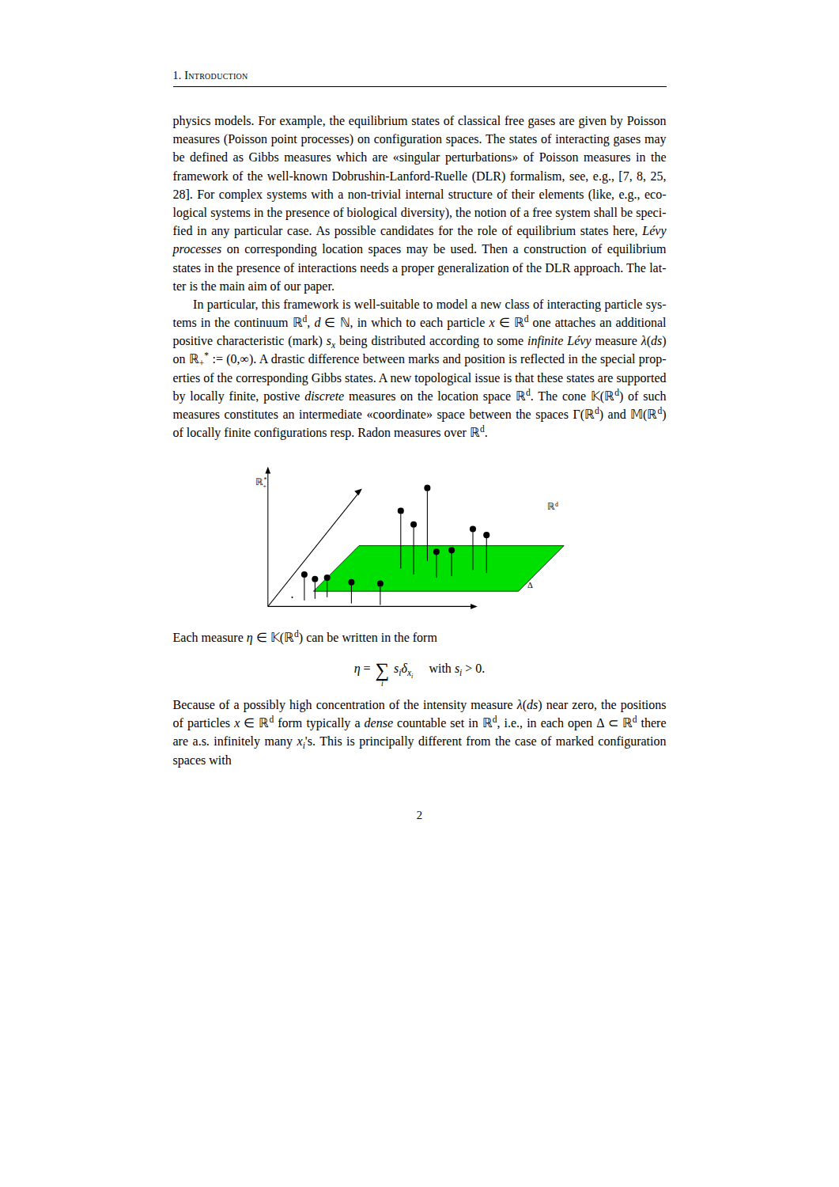1. Introduction
physics models. For example, the equilibrium states of classical free gases are given by Poisson measures (Poisson point processes) on configuration spaces. The states of interacting gases may be defined as Gibbs measures which are «singular perturbations» of Poisson measures in the framework of the well-known Dobrushin-Lanford-Ruelle (DLR) formalism, see, e.g., [7, 8, 25, 28]. For complex systems with a non-trivial internal structure of their elements (like, e.g., ecological systems in the presence of biological diversity), the notion of a free system shall be specified in any particular case. As possible candidates for the role of equilibrium states here, Lévy processes on corresponding location spaces may be used. Then a construction of equilibrium states in the presence of interactions needs a proper generalization of the DLR approach. The latter is the main aim of our paper.
In particular, this framework is well-suitable to model a new class of interacting particle systems in the continuum ℝd, d ∈ ℕ, in which to each particle x ∈ ℝd one attaches an additional positive characteristic (mark) sx being distributed according to some infinite Lévy measure λ(ds) on ℝ+* := (0,∞). A drastic difference between marks and position is reflected in the special properties of the corresponding Gibbs states. A new topological issue is that these states are supported by locally finite, postive discrete measures on the location space ℝd. The cone 𝕂(ℝd) of such measures constitutes an intermediate «coordinate» space between the spaces Γ(ℝd) and 𝕄(ℝd) of locally finite configurations resp. Radon measures over ℝd.
ℝ*+ ℝd Δ
Each measure η ∈ 𝕂(ℝd) can be written in the form
η = ∑i si δxi with si > 0.
Because of a possibly high concentration of the intensity measure λ(ds) near zero, the positions of particles x ∈ ℝd form typically a dense countable set in ℝd, i.e., in each open Δ ⊂ ℝd there are a.s. infinitely many xi's. This is principally different from the case of marked configuration spaces with
2